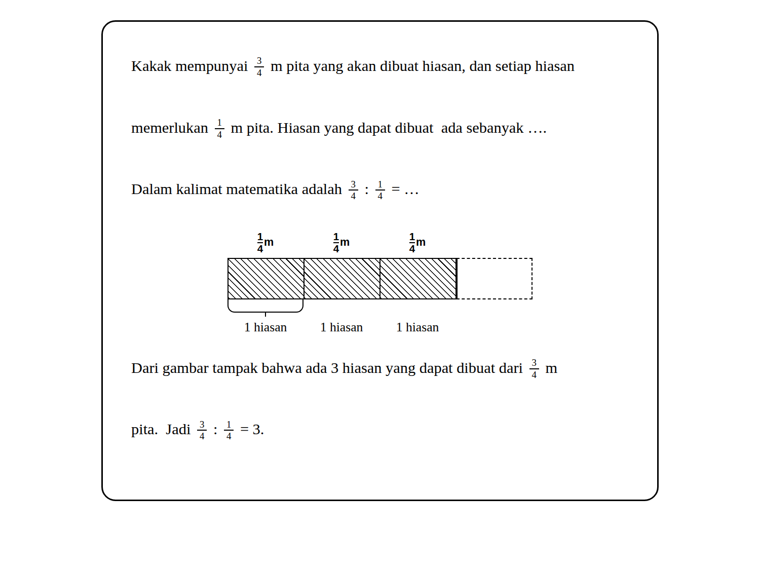Kakak mempunyai 34 m pita yang akan dibuat hiasan, dan setiap hiasan
memerlukan 14 m pita. Hiasan yang dapat dibuat ada sebanyak ….
Dalam kalimat matematika adalah 34 : 14 = …
14 m
14 m
14 m
1 hiasan 1 hiasan 1 hiasan
Dari gambar tampak bahwa ada 3 hiasan yang dapat dibuat dari 34 m
pita. Jadi 34 : 14 = 3.